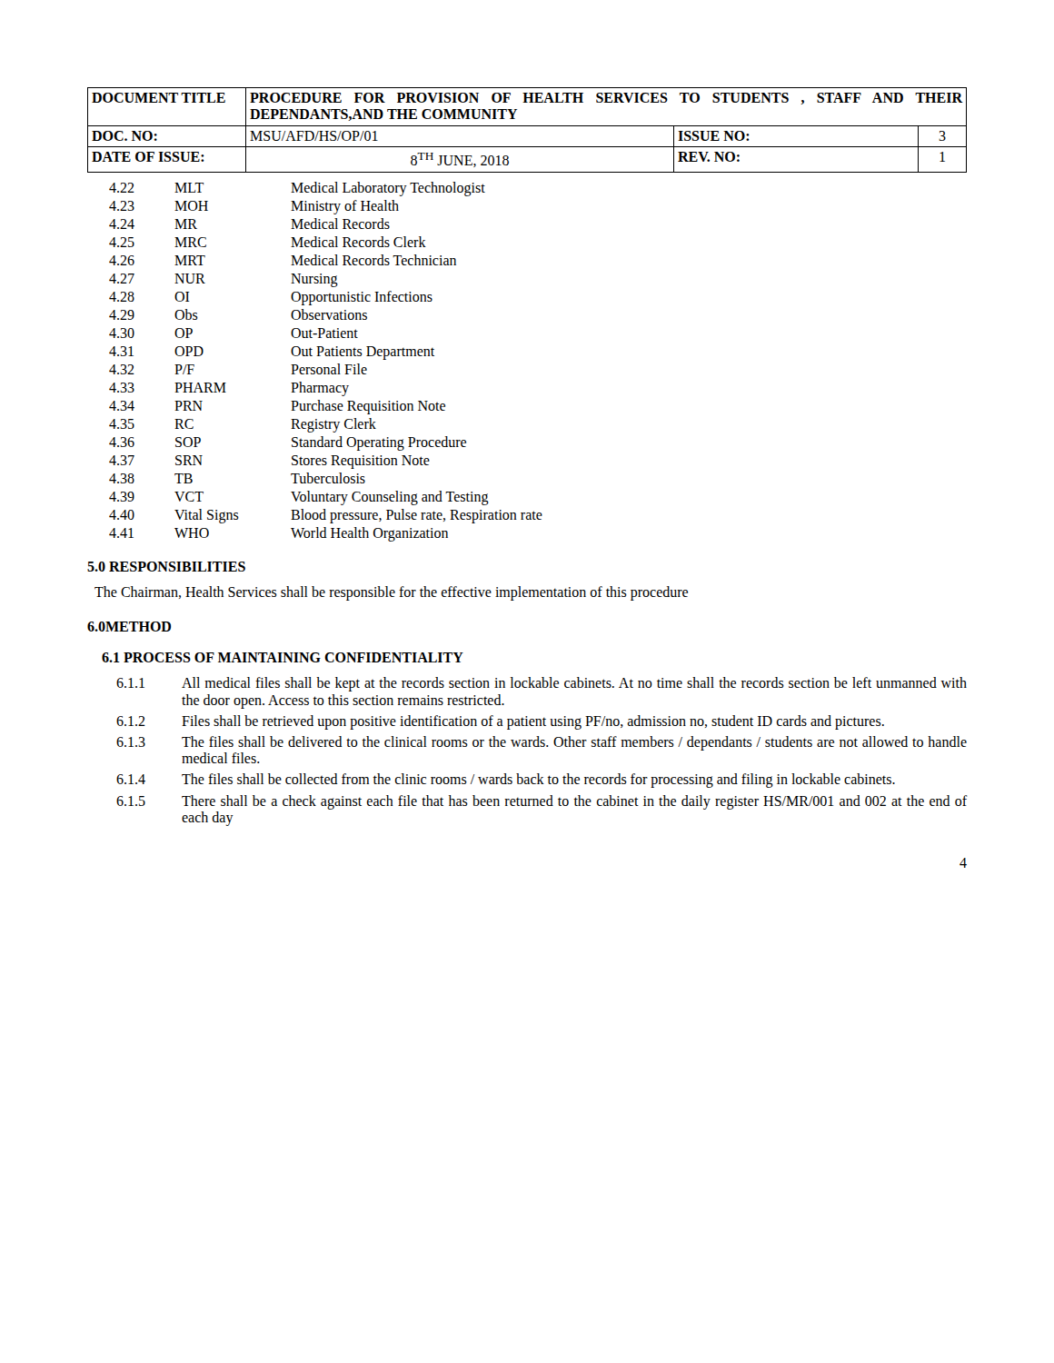| DOCUMENT TITLE | PROCEDURE FOR PROVISION OF HEALTH SERVICES TO STUDENTS , STAFF AND THEIR DEPENDANTS,AND THE COMMUNITY |
| DOC. NO: | MSU/AFD/HS/OP/01 | ISSUE NO: | 3 |
| DATE OF ISSUE: | 8 TH JUNE, 2018 | REV. NO: | 1 |
4.22 MLT Medical Laboratory Technologist
4.23 MOH Ministry of Health
4.24 MR Medical Records
4.25 MRC Medical Records Clerk
4.26 MRT Medical Records Technician
4.27 NUR Nursing
4.28 OI Opportunistic Infections
4.29 Obs Observations
4.30 OP Out-Patient
4.31 OPD Out Patients Department
4.32 P/F Personal File
4.33 PHARM Pharmacy
4.34 PRN Purchase Requisition Note
4.35 RC Registry Clerk
4.36 SOP Standard Operating Procedure
4.37 SRN Stores Requisition Note
4.38 TB Tuberculosis
4.39 VCT Voluntary Counseling and Testing
4.40 Vital Signs Blood pressure, Pulse rate, Respiration rate
4.41 WHO World Health Organization
5.0 RESPONSIBILITIES
The Chairman, Health Services shall be responsible for the effective implementation of this procedure
6.0METHOD
6.1 PROCESS OF MAINTAINING CONFIDENTIALITY
6.1.1 All medical files shall be kept at the records section in lockable cabinets. At no time shall the records section be left unmanned with the door open. Access to this section remains restricted.
6.1.2 Files shall be retrieved upon positive identification of a patient using PF/no, admission no, student ID cards and pictures.
6.1.3 The files shall be delivered to the clinical rooms or the wards. Other staff members / dependants / students are not allowed to handle medical files.
6.1.4 The files shall be collected from the clinic rooms / wards back to the records for processing and filing in lockable cabinets.
6.1.5 There shall be a check against each file that has been returned to the cabinet in the daily register HS/MR/001 and 002 at the end of each day
4